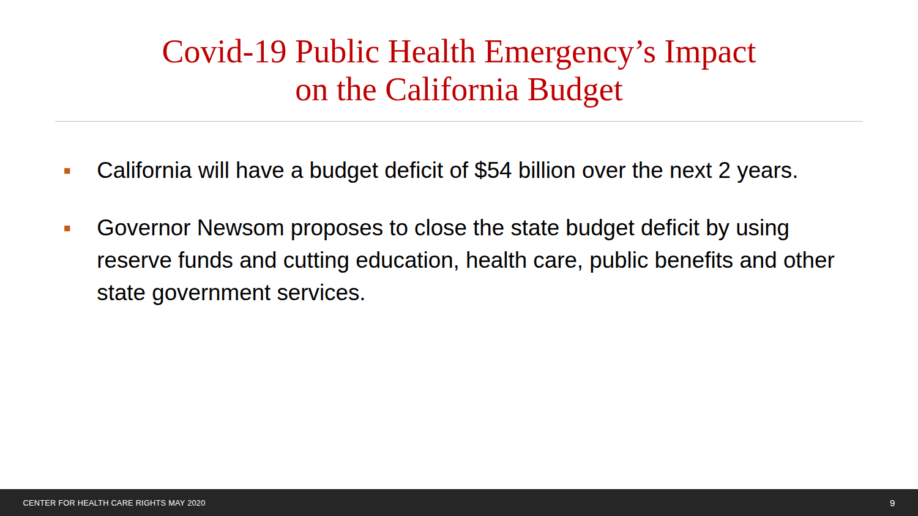Covid-19 Public Health Emergency’s Impact
on the California Budget
California will have a budget deficit of $54 billion over the next 2 years.
Governor Newsom proposes to close the state budget deficit by using reserve funds and cutting education, health care, public benefits and other state government services.
Center for Health Care Rights May 2020 9